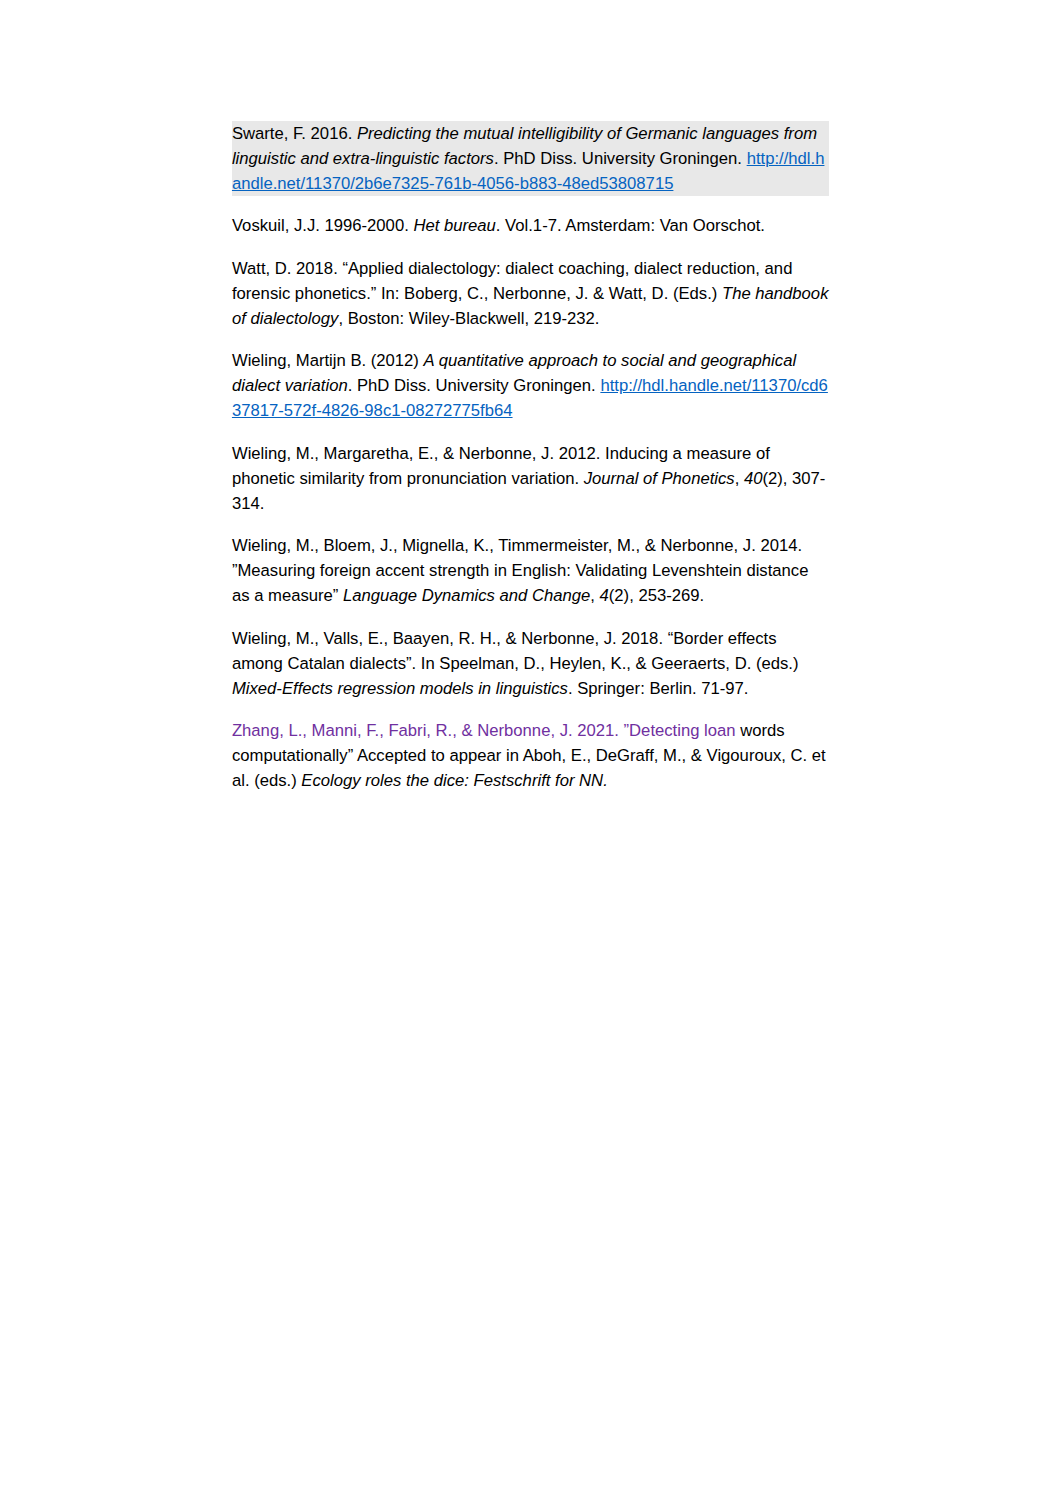Swarte, F. 2016. Predicting the mutual intelligibility of Germanic languages from linguistic and extra-linguistic factors. PhD Diss. University Groningen. http://hdl.handle.net/11370/2b6e7325-761b-4056-b883-48ed53808715
Voskuil, J.J. 1996-2000. Het bureau. Vol.1-7. Amsterdam: Van Oorschot.
Watt, D. 2018. “Applied dialectology: dialect coaching, dialect reduction, and forensic phonetics.” In: Boberg, C., Nerbonne, J. & Watt, D. (Eds.) The handbook of dialectology, Boston: Wiley-Blackwell, 219-232.
Wieling, Martijn B. (2012) A quantitative approach to social and geographical dialect variation. PhD Diss. University Groningen. http://hdl.handle.net/11370/cd637817-572f-4826-98c1-08272775fb64
Wieling, M., Margaretha, E., & Nerbonne, J. 2012. Inducing a measure of phonetic similarity from pronunciation variation. Journal of Phonetics, 40(2), 307-314.
Wieling, M., Bloem, J., Mignella, K., Timmermeister, M., & Nerbonne, J. 2014. ”Measuring foreign accent strength in English: Validating Levenshtein distance as a measure” Language Dynamics and Change, 4(2), 253-269.
Wieling, M., Valls, E., Baayen, R. H., & Nerbonne, J. 2018. “Border effects among Catalan dialects”. In Speelman, D., Heylen, K., & Geeraerts, D. (eds.) Mixed-Effects regression models in linguistics. Springer: Berlin. 71-97.
Zhang, L., Manni, F., Fabri, R., & Nerbonne, J. 2021. ”Detecting loan words computationally” Accepted to appear in Aboh, E., DeGraff, M., & Vigouroux, C. et al. (eds.) Ecology roles the dice: Festschrift for NN.